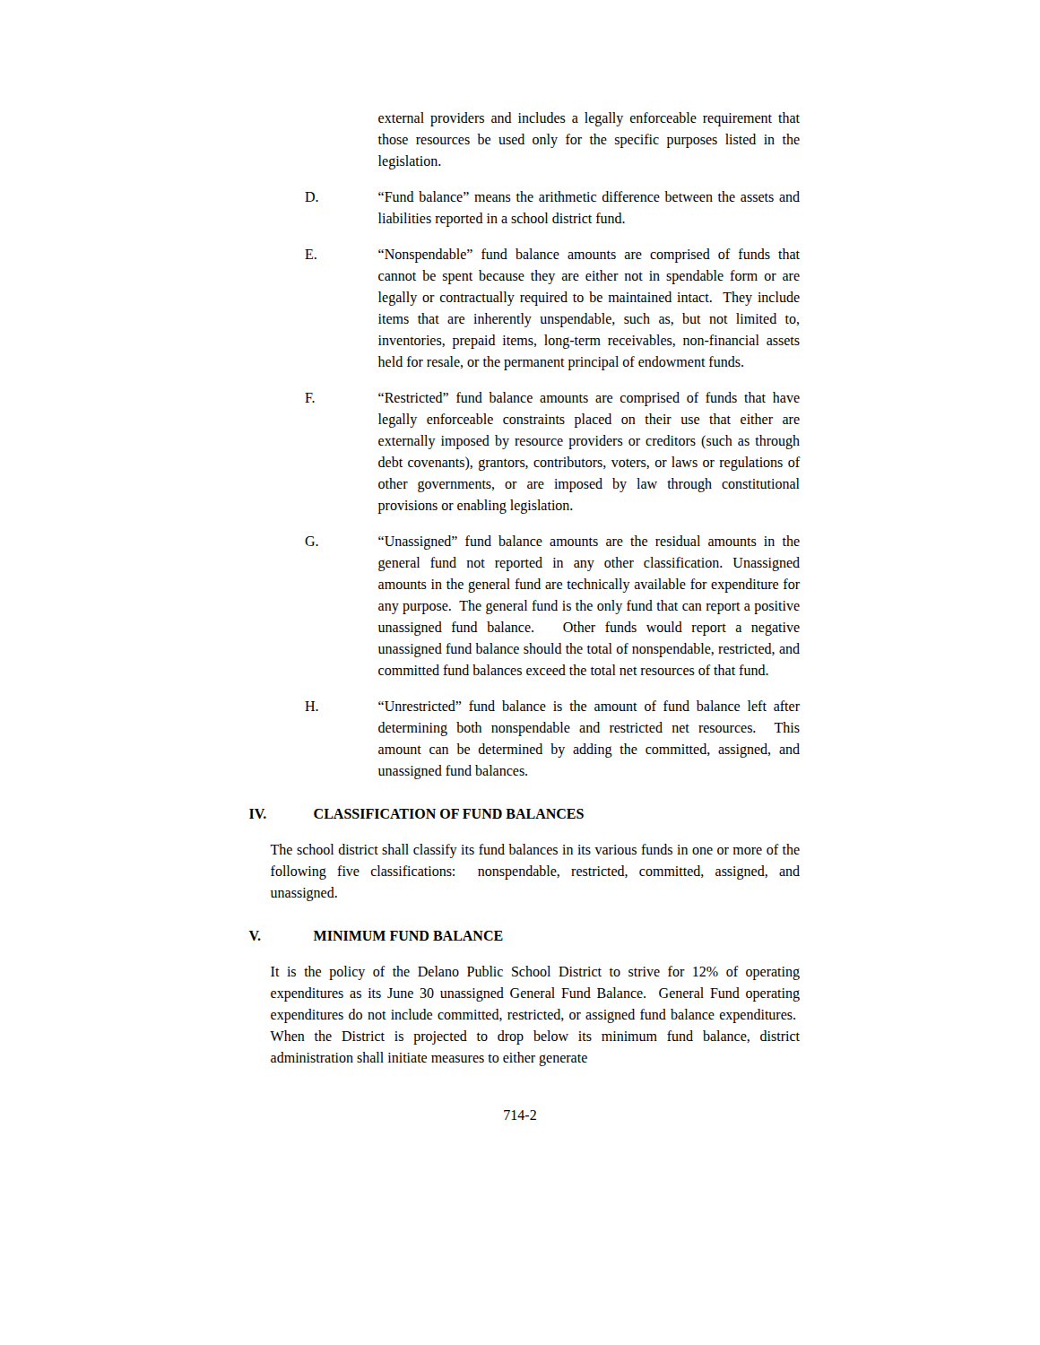external providers and includes a legally enforceable requirement that those resources be used only for the specific purposes listed in the legislation.
D.“Fund balance” means the arithmetic difference between the assets and liabilities reported in a school district fund.
E.“Nonspendable” fund balance amounts are comprised of funds that cannot be spent because they are either not in spendable form or are legally or contractually required to be maintained intact. They include items that are inherently unspendable, such as, but not limited to, inventories, prepaid items, long-term receivables, non-financial assets held for resale, or the permanent principal of endowment funds.
F.“Restricted” fund balance amounts are comprised of funds that have legally enforceable constraints placed on their use that either are externally imposed by resource providers or creditors (such as through debt covenants), grantors, contributors, voters, or laws or regulations of other governments, or are imposed by law through constitutional provisions or enabling legislation.
G.“Unassigned” fund balance amounts are the residual amounts in the general fund not reported in any other classification. Unassigned amounts in the general fund are technically available for expenditure for any purpose. The general fund is the only fund that can report a positive unassigned fund balance. Other funds would report a negative unassigned fund balance should the total of nonspendable, restricted, and committed fund balances exceed the total net resources of that fund.
H.“Unrestricted” fund balance is the amount of fund balance left after determining both nonspendable and restricted net resources. This amount can be determined by adding the committed, assigned, and unassigned fund balances.
IV. CLASSIFICATION OF FUND BALANCES
The school district shall classify its fund balances in its various funds in one or more of the following five classifications: nonspendable, restricted, committed, assigned, and unassigned.
V. MINIMUM FUND BALANCE
It is the policy of the Delano Public School District to strive for 12% of operating expenditures as its June 30 unassigned General Fund Balance. General Fund operating expenditures do not include committed, restricted, or assigned fund balance expenditures. When the District is projected to drop below its minimum fund balance, district administration shall initiate measures to either generate
714-2